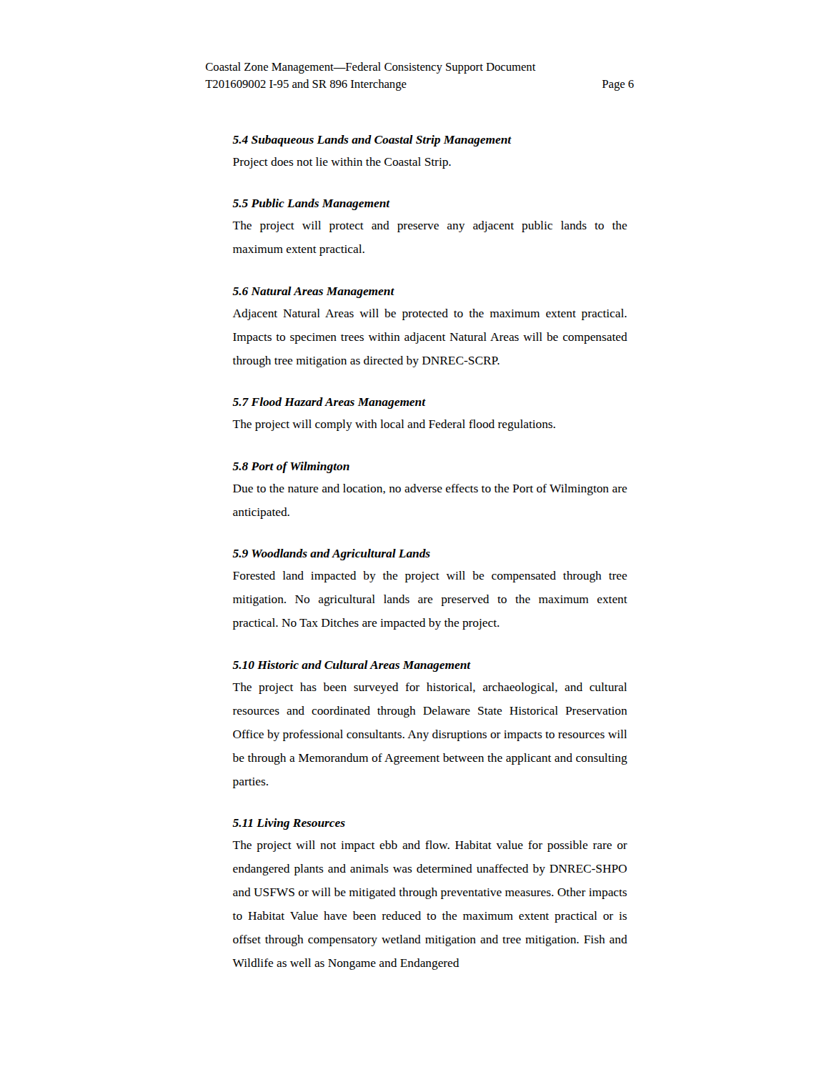Coastal Zone Management—Federal Consistency Support Document T201609002 I-95 and SR 896 Interchange Page 6
5.4 Subaqueous Lands and Coastal Strip Management
Project does not lie within the Coastal Strip.
5.5 Public Lands Management
The project will protect and preserve any adjacent public lands to the maximum extent practical.
5.6 Natural Areas Management
Adjacent Natural Areas will be protected to the maximum extent practical. Impacts to specimen trees within adjacent Natural Areas will be compensated through tree mitigation as directed by DNREC-SCRP.
5.7 Flood Hazard Areas Management
The project will comply with local and Federal flood regulations.
5.8 Port of Wilmington
Due to the nature and location, no adverse effects to the Port of Wilmington are anticipated.
5.9 Woodlands and Agricultural Lands
Forested land impacted by the project will be compensated through tree mitigation. No agricultural lands are preserved to the maximum extent practical. No Tax Ditches are impacted by the project.
5.10 Historic and Cultural Areas Management
The project has been surveyed for historical, archaeological, and cultural resources and coordinated through Delaware State Historical Preservation Office by professional consultants. Any disruptions or impacts to resources will be through a Memorandum of Agreement between the applicant and consulting parties.
5.11 Living Resources
The project will not impact ebb and flow. Habitat value for possible rare or endangered plants and animals was determined unaffected by DNREC-SHPO and USFWS or will be mitigated through preventative measures. Other impacts to Habitat Value have been reduced to the maximum extent practical or is offset through compensatory wetland mitigation and tree mitigation. Fish and Wildlife as well as Nongame and Endangered